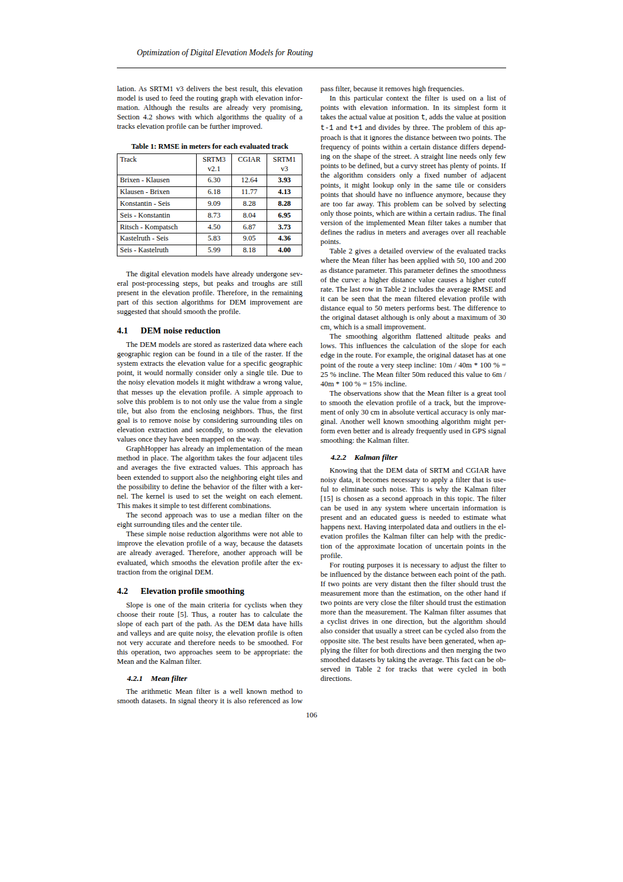Optimization of Digital Elevation Models for Routing
lation. As SRTM1 v3 delivers the best result, this elevation model is used to feed the routing graph with elevation information. Although the results are already very promising, Section 4.2 shows with which algorithms the quality of a tracks elevation profile can be further improved.
Table 1: RMSE in meters for each evaluated track
| Track | SRTM3 v2.1 | CGIAR | SRTM1 v3 |
| --- | --- | --- | --- |
| Brixen - Klausen | 6.30 | 12.64 | 3.93 |
| Klausen - Brixen | 6.18 | 11.77 | 4.13 |
| Konstantin - Seis | 9.09 | 8.28 | 8.28 |
| Seis - Konstantin | 8.73 | 8.04 | 6.95 |
| Ritsch - Kompatsch | 4.50 | 6.87 | 3.73 |
| Kastelruth - Seis | 5.83 | 9.05 | 4.36 |
| Seis - Kastelruth | 5.99 | 8.18 | 4.00 |
The digital elevation models have already undergone several post-processing steps, but peaks and troughs are still present in the elevation profile. Therefore, in the remaining part of this section algorithms for DEM improvement are suggested that should smooth the profile.
4.1 DEM noise reduction
The DEM models are stored as rasterized data where each geographic region can be found in a tile of the raster. If the system extracts the elevation value for a specific geographic point, it would normally consider only a single tile. Due to the noisy elevation models it might withdraw a wrong value, that messes up the elevation profile. A simple approach to solve this problem is to not only use the value from a single tile, but also from the enclosing neighbors. Thus, the first goal is to remove noise by considering surrounding tiles on elevation extraction and secondly, to smooth the elevation values once they have been mapped on the way.
GraphHopper has already an implementation of the mean method in place. The algorithm takes the four adjacent tiles and averages the five extracted values. This approach has been extended to support also the neighboring eight tiles and the possibility to define the behavior of the filter with a kernel. The kernel is used to set the weight on each element. This makes it simple to test different combinations.
The second approach was to use a median filter on the eight surrounding tiles and the center tile.
These simple noise reduction algorithms were not able to improve the elevation profile of a way, because the datasets are already averaged. Therefore, another approach will be evaluated, which smooths the elevation profile after the extraction from the original DEM.
4.2 Elevation profile smoothing
Slope is one of the main criteria for cyclists when they choose their route [5]. Thus, a router has to calculate the slope of each part of the path. As the DEM data have hills and valleys and are quite noisy, the elevation profile is often not very accurate and therefore needs to be smoothed. For this operation, two approaches seem to be appropriate: the Mean and the Kalman filter.
4.2.1 Mean filter
The arithmetic Mean filter is a well known method to smooth datasets. In signal theory it is also referenced as low pass filter, because it removes high frequencies.
In this particular context the filter is used on a list of points with elevation information. In its simplest form it takes the actual value at position t, adds the value at position t-1 and t+1 and divides by three. The problem of this approach is that it ignores the distance between two points. The frequency of points within a certain distance differs depending on the shape of the street. A straight line needs only few points to be defined, but a curvy street has plenty of points. If the algorithm considers only a fixed number of adjacent points, it might lookup only in the same tile or considers points that should have no influence anymore, because they are too far away. This problem can be solved by selecting only those points, which are within a certain radius. The final version of the implemented Mean filter takes a number that defines the radius in meters and averages over all reachable points.
Table 2 gives a detailed overview of the evaluated tracks where the Mean filter has been applied with 50, 100 and 200 as distance parameter. This parameter defines the smoothness of the curve: a higher distance value causes a higher cutoff rate. The last row in Table 2 includes the average RMSE and it can be seen that the mean filtered elevation profile with distance equal to 50 meters performs best. The difference to the original dataset although is only about a maximum of 30 cm, which is a small improvement.
The smoothing algorithm flattened altitude peaks and lows. This influences the calculation of the slope for each edge in the route. For example, the original dataset has at one point of the route a very steep incline: 10m / 40m * 100 % = 25 % incline. The Mean filter 50m reduced this value to 6m / 40m * 100 % = 15% incline.
The observations show that the Mean filter is a great tool to smooth the elevation profile of a track, but the improvement of only 30 cm in absolute vertical accuracy is only marginal. Another well known smoothing algorithm might perform even better and is already frequently used in GPS signal smoothing: the Kalman filter.
4.2.2 Kalman filter
Knowing that the DEM data of SRTM and CGIAR have noisy data, it becomes necessary to apply a filter that is useful to eliminate such noise. This is why the Kalman filter [15] is chosen as a second approach in this topic. The filter can be used in any system where uncertain information is present and an educated guess is needed to estimate what happens next. Having interpolated data and outliers in the elevation profiles the Kalman filter can help with the prediction of the approximate location of uncertain points in the profile.
For routing purposes it is necessary to adjust the filter to be influenced by the distance between each point of the path. If two points are very distant then the filter should trust the measurement more than the estimation, on the other hand if two points are very close the filter should trust the estimation more than the measurement. The Kalman filter assumes that a cyclist drives in one direction, but the algorithm should also consider that usually a street can be cycled also from the opposite site. The best results have been generated, when applying the filter for both directions and then merging the two smoothed datasets by taking the average. This fact can be observed in Table 2 for tracks that were cycled in both directions.
106